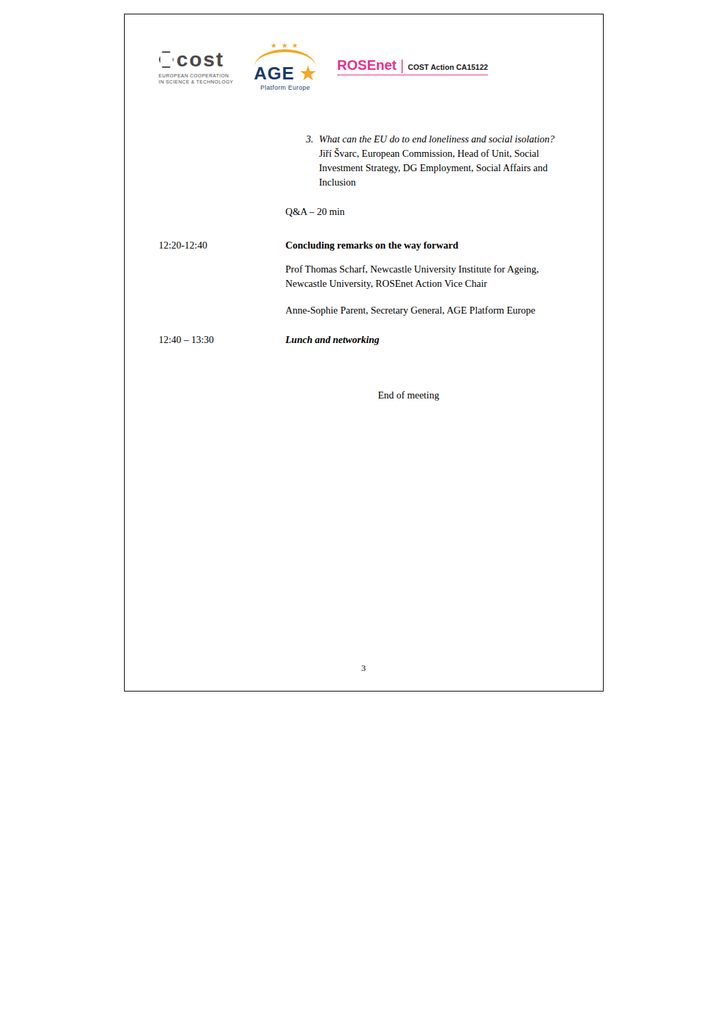cost
EUROPEAN COOPERATION
IN SCIENCE & TECHNOLOGY
★ ★ ★
AGE ★
Platform Europe
ROSEnet | COST Action CA15122
3.
What can the EU do to end loneliness and social isolation?
Jiří Švarc, European Commission, Head of Unit, Social Investment Strategy, DG Employment, Social Affairs and Inclusion
Q&A – 20 min
12:20-12:40
Concluding remarks on the way forward
Prof Thomas Scharf, Newcastle University Institute for Ageing, Newcastle University, ROSEnet Action Vice Chair
Anne-Sophie Parent, Secretary General, AGE Platform Europe
12:40 – 13:30
Lunch and networking
End of meeting
3